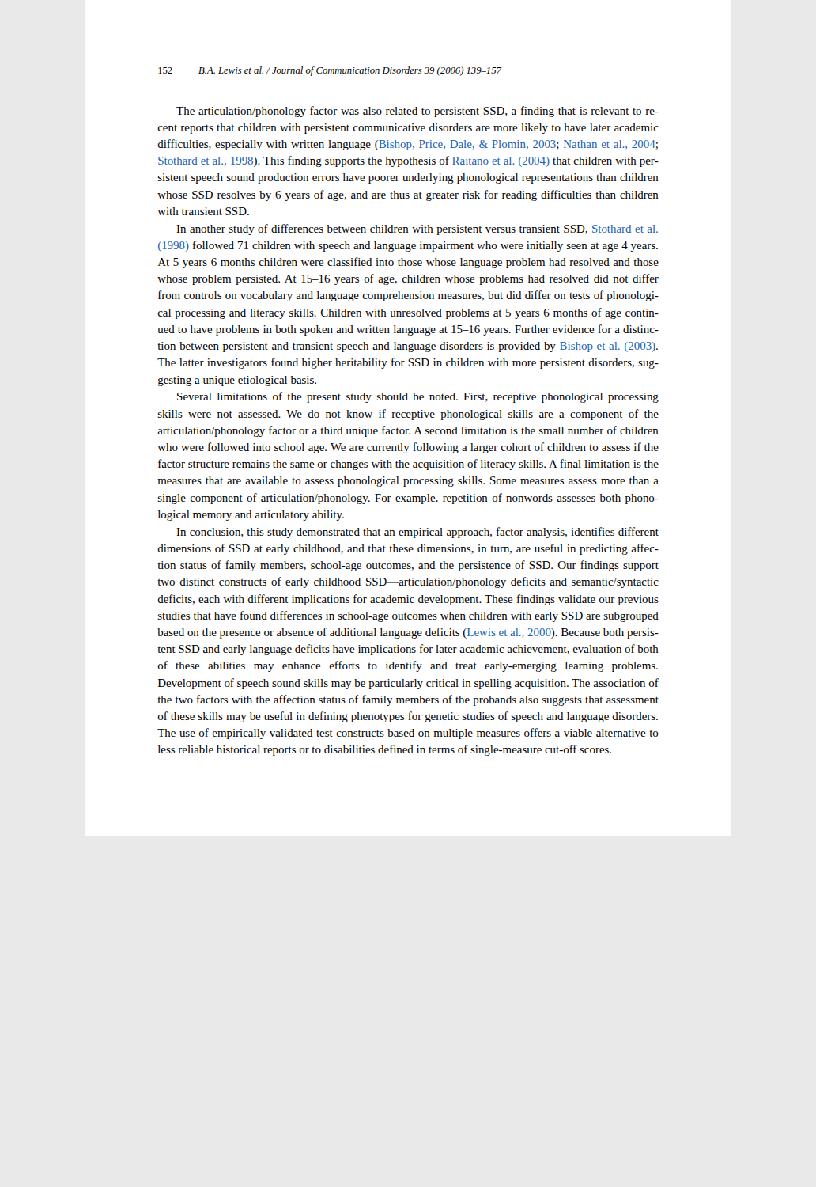152 B.A. Lewis et al. / Journal of Communication Disorders 39 (2006) 139–157
The articulation/phonology factor was also related to persistent SSD, a finding that is relevant to recent reports that children with persistent communicative disorders are more likely to have later academic difficulties, especially with written language (Bishop, Price, Dale, & Plomin, 2003; Nathan et al., 2004; Stothard et al., 1998). This finding supports the hypothesis of Raitano et al. (2004) that children with persistent speech sound production errors have poorer underlying phonological representations than children whose SSD resolves by 6 years of age, and are thus at greater risk for reading difficulties than children with transient SSD.
In another study of differences between children with persistent versus transient SSD, Stothard et al. (1998) followed 71 children with speech and language impairment who were initially seen at age 4 years. At 5 years 6 months children were classified into those whose language problem had resolved and those whose problem persisted. At 15–16 years of age, children whose problems had resolved did not differ from controls on vocabulary and language comprehension measures, but did differ on tests of phonological processing and literacy skills. Children with unresolved problems at 5 years 6 months of age continued to have problems in both spoken and written language at 15–16 years. Further evidence for a distinction between persistent and transient speech and language disorders is provided by Bishop et al. (2003). The latter investigators found higher heritability for SSD in children with more persistent disorders, suggesting a unique etiological basis.
Several limitations of the present study should be noted. First, receptive phonological processing skills were not assessed. We do not know if receptive phonological skills are a component of the articulation/phonology factor or a third unique factor. A second limitation is the small number of children who were followed into school age. We are currently following a larger cohort of children to assess if the factor structure remains the same or changes with the acquisition of literacy skills. A final limitation is the measures that are available to assess phonological processing skills. Some measures assess more than a single component of articulation/phonology. For example, repetition of nonwords assesses both phonological memory and articulatory ability.
In conclusion, this study demonstrated that an empirical approach, factor analysis, identifies different dimensions of SSD at early childhood, and that these dimensions, in turn, are useful in predicting affection status of family members, school-age outcomes, and the persistence of SSD. Our findings support two distinct constructs of early childhood SSD—articulation/phonology deficits and semantic/syntactic deficits, each with different implications for academic development. These findings validate our previous studies that have found differences in school-age outcomes when children with early SSD are subgrouped based on the presence or absence of additional language deficits (Lewis et al., 2000). Because both persistent SSD and early language deficits have implications for later academic achievement, evaluation of both of these abilities may enhance efforts to identify and treat early-emerging learning problems. Development of speech sound skills may be particularly critical in spelling acquisition. The association of the two factors with the affection status of family members of the probands also suggests that assessment of these skills may be useful in defining phenotypes for genetic studies of speech and language disorders. The use of empirically validated test constructs based on multiple measures offers a viable alternative to less reliable historical reports or to disabilities defined in terms of single-measure cut-off scores.